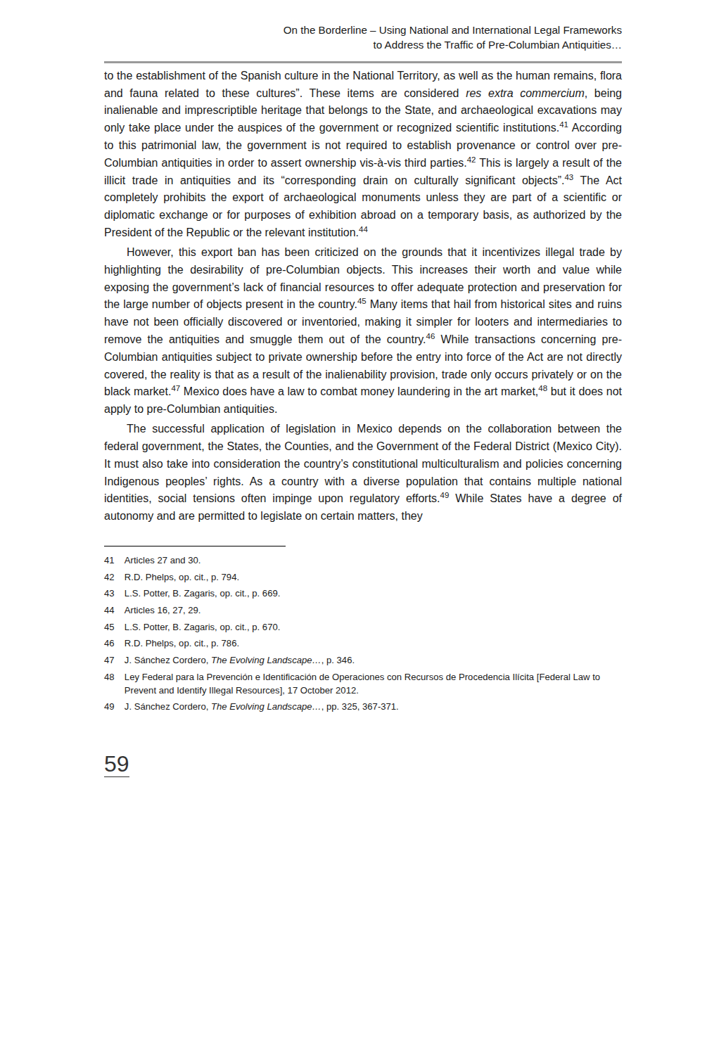On the Borderline – Using National and International Legal Frameworks
to Address the Traffic of Pre-Columbian Antiquities…
to the establishment of the Spanish culture in the National Territory, as well as the human remains, flora and fauna related to these cultures”. These items are considered res extra commercium, being inalienable and imprescriptible heritage that belongs to the State, and archaeological excavations may only take place under the auspices of the government or recognized scientific institutions.41 According to this patrimonial law, the government is not required to establish provenance or control over pre-Columbian antiquities in order to assert ownership vis-à-vis third parties.42 This is largely a result of the illicit trade in antiquities and its “corresponding drain on culturally significant objects”.43 The Act completely prohibits the export of archaeological monuments unless they are part of a scientific or diplomatic exchange or for purposes of exhibition abroad on a temporary basis, as authorized by the President of the Republic or the relevant institution.44
However, this export ban has been criticized on the grounds that it incentivizes illegal trade by highlighting the desirability of pre-Columbian objects. This increases their worth and value while exposing the government’s lack of financial resources to offer adequate protection and preservation for the large number of objects present in the country.45 Many items that hail from historical sites and ruins have not been officially discovered or inventoried, making it simpler for looters and intermediaries to remove the antiquities and smuggle them out of the country.46 While transactions concerning pre-Columbian antiquities subject to private ownership before the entry into force of the Act are not directly covered, the reality is that as a result of the inalienability provision, trade only occurs privately or on the black market.47 Mexico does have a law to combat money laundering in the art market,48 but it does not apply to pre-Columbian antiquities.
The successful application of legislation in Mexico depends on the collaboration between the federal government, the States, the Counties, and the Government of the Federal District (Mexico City). It must also take into consideration the country’s constitutional multiculturalism and policies concerning Indigenous peoples’ rights. As a country with a diverse population that contains multiple national identities, social tensions often impinge upon regulatory efforts.49 While States have a degree of autonomy and are permitted to legislate on certain matters, they
41 Articles 27 and 30.
42 R.D. Phelps, op. cit., p. 794.
43 L.S. Potter, B. Zagaris, op. cit., p. 669.
44 Articles 16, 27, 29.
45 L.S. Potter, B. Zagaris, op. cit., p. 670.
46 R.D. Phelps, op. cit., p. 786.
47 J. Sánchez Cordero, The Evolving Landscape…, p. 346.
48 Ley Federal para la Prevención e Identificación de Operaciones con Recursos de Procedencia Ilícita [Federal Law to Prevent and Identify Illegal Resources], 17 October 2012.
49 J. Sánchez Cordero, The Evolving Landscape…, pp. 325, 367-371.
59